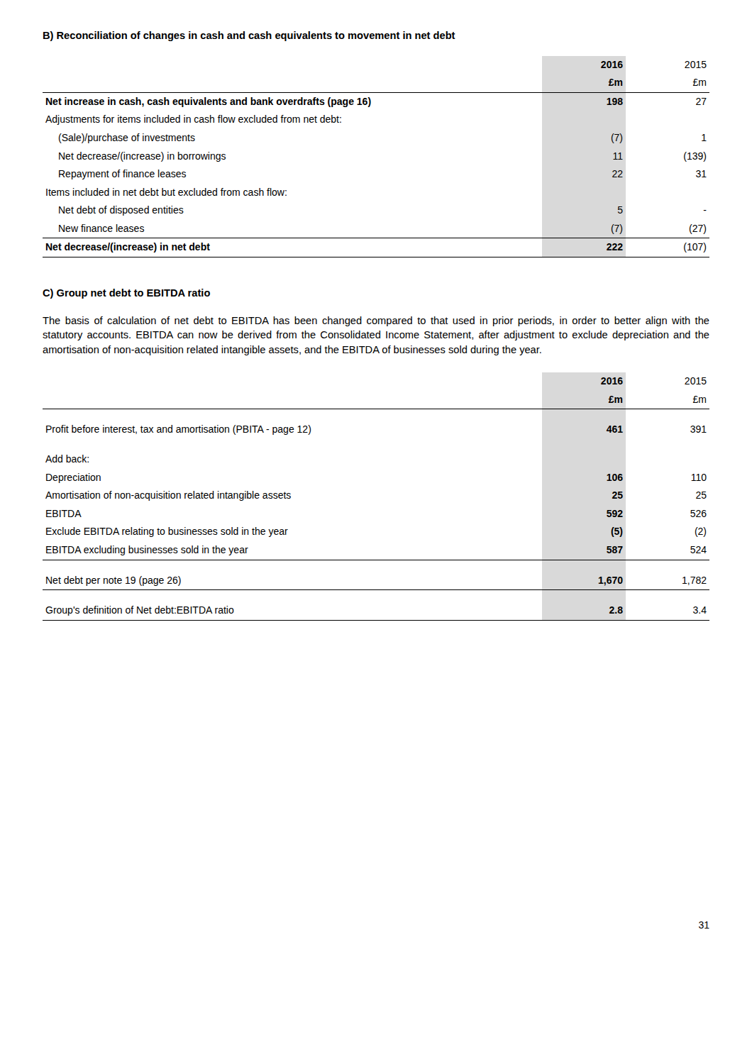B) Reconciliation of changes in cash and cash equivalents to movement in net debt
| | 2016 | 2015 |
| --- | --- | --- |
| | £m | £m |
| Net increase in cash, cash equivalents and bank overdrafts (page 16) | 198 | 27 |
| Adjustments for items included in cash flow excluded from net debt: | | |
| (Sale)/purchase of investments | (7) | 1 |
| Net decrease/(increase) in borrowings | 11 | (139) |
| Repayment of finance leases | 22 | 31 |
| Items included in net debt but excluded from cash flow: | | |
| Net debt of disposed entities | 5 | - |
| New finance leases | (7) | (27) |
| Net decrease/(increase) in net debt | 222 | (107) |
C) Group net debt to EBITDA ratio
The basis of calculation of net debt to EBITDA has been changed compared to that used in prior periods, in order to better align with the statutory accounts. EBITDA can now be derived from the Consolidated Income Statement, after adjustment to exclude depreciation and the amortisation of non-acquisition related intangible assets, and the EBITDA of businesses sold during the year.
| | 2016 | 2015 |
| --- | --- | --- |
| | £m | £m |
| Profit before interest, tax and amortisation (PBITA - page 12) | 461 | 391 |
| Add back: | | |
| Depreciation | 106 | 110 |
| Amortisation of non-acquisition related intangible assets | 25 | 25 |
| EBITDA | 592 | 526 |
| Exclude EBITDA relating to businesses sold in the year | (5) | (2) |
| EBITDA excluding businesses sold in the year | 587 | 524 |
| Net debt per note 19 (page 26) | 1,670 | 1,782 |
| Group's definition of Net debt:EBITDA ratio | 2.8 | 3.4 |
31